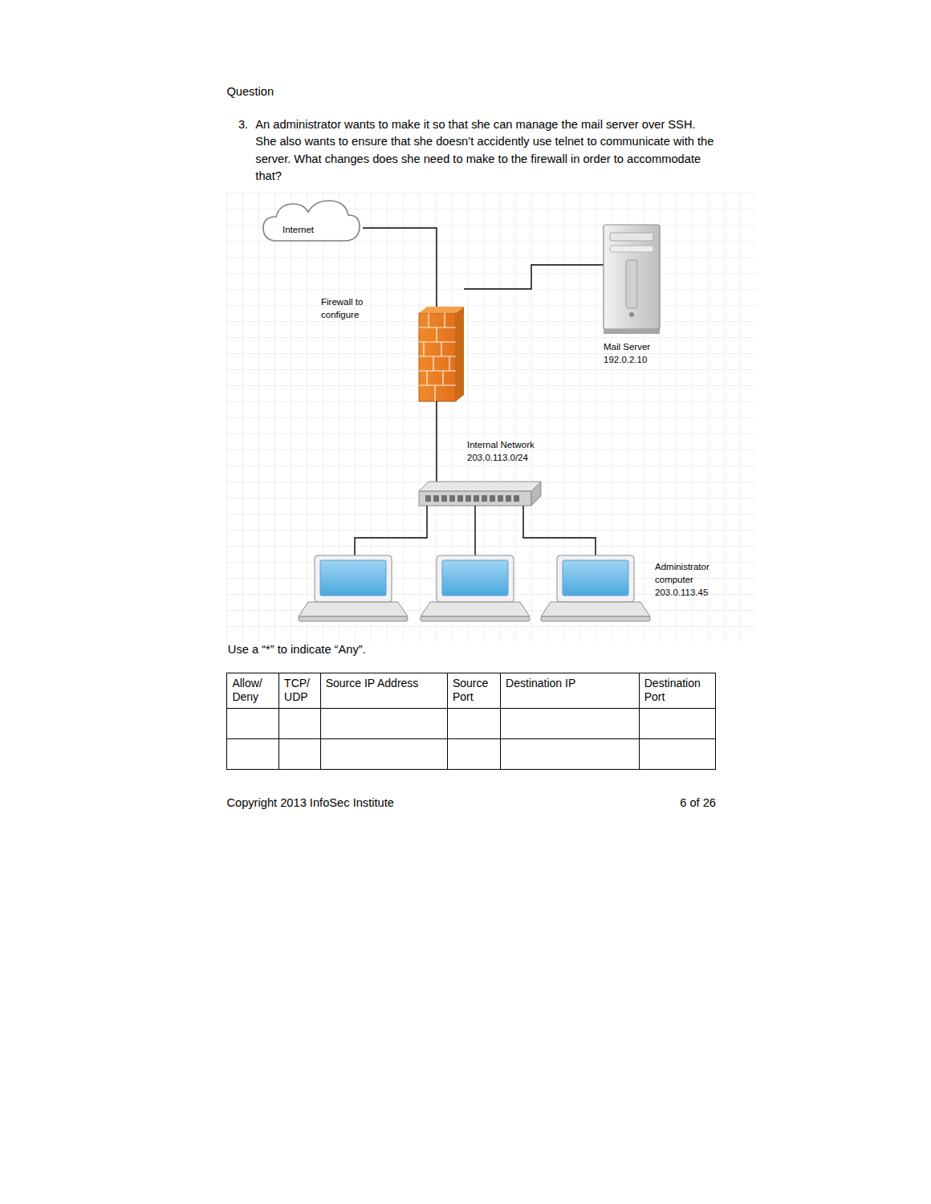Question
An administrator wants to make it so that she can manage the mail server over SSH. She also wants to ensure that she doesn’t accidently use telnet to communicate with the server. What changes does she need to make to the firewall in order to accommodate that?
Internet Firewall to configure Mail Server 192.0.2.10 Internal Network 203.0.113.0/24 Administrator computer 203.0.113.45
Use a “*” to indicate “Any”.
| Allow/ Deny | TCP/ UDP | Source IP Address | Source Port | Destination IP | Destination Port |
| --- | --- | --- | --- | --- | --- |
Copyright 2013 InfoSec Institute
6 of 26